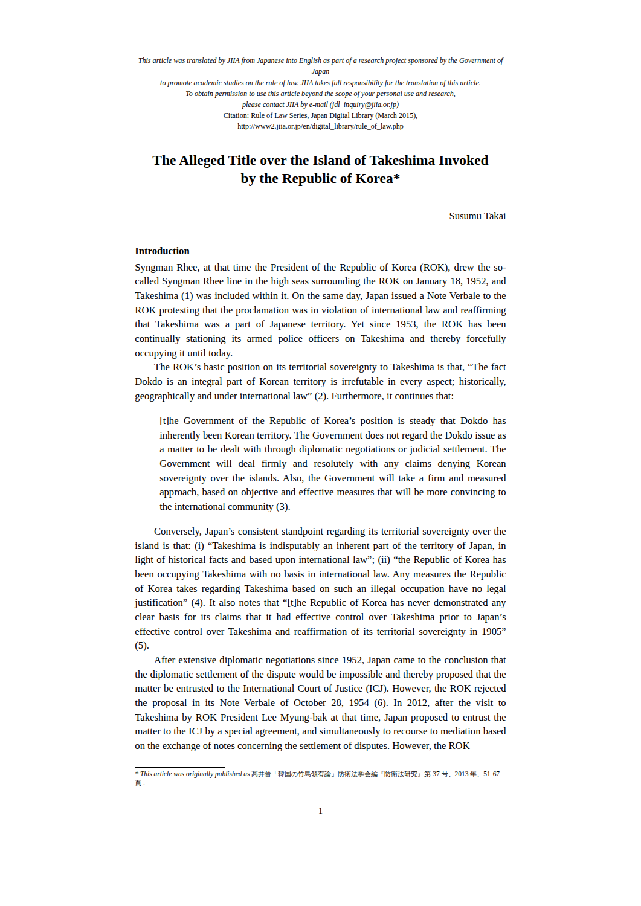This article was translated by JIIA from Japanese into English as part of a research project sponsored by the Government of Japan
to promote academic studies on the rule of law. JIIA takes full responsibility for the translation of this article.
To obtain permission to use this article beyond the scope of your personal use and research,
please contact JIIA by e-mail (jdl_inquiry@jiia.or.jp)
Citation: Rule of Law Series, Japan Digital Library (March 2015),
http://www2.jiia.or.jp/en/digital_library/rule_of_law.php
The Alleged Title over the Island of Takeshima Invoked
by the Republic of Korea*
Susumu Takai
Introduction
Syngman Rhee, at that time the President of the Republic of Korea (ROK), drew the so-called Syngman Rhee line in the high seas surrounding the ROK on January 18, 1952, and Takeshima (1) was included within it. On the same day, Japan issued a Note Verbale to the ROK protesting that the proclamation was in violation of international law and reaffirming that Takeshima was a part of Japanese territory. Yet since 1953, the ROK has been continually stationing its armed police officers on Takeshima and thereby forcefully occupying it until today.
The ROK’s basic position on its territorial sovereignty to Takeshima is that, “The fact Dokdo is an integral part of Korean territory is irrefutable in every aspect; historically, geographically and under international law” (2). Furthermore, it continues that:
[t]he Government of the Republic of Korea’s position is steady that Dokdo has inherently been Korean territory. The Government does not regard the Dokdo issue as a matter to be dealt with through diplomatic negotiations or judicial settlement. The Government will deal firmly and resolutely with any claims denying Korean sovereignty over the islands. Also, the Government will take a firm and measured approach, based on objective and effective measures that will be more convincing to the international community (3).
Conversely, Japan’s consistent standpoint regarding its territorial sovereignty over the island is that: (i) “Takeshima is indisputably an inherent part of the territory of Japan, in light of historical facts and based upon international law”; (ii) “the Republic of Korea has been occupying Takeshima with no basis in international law. Any measures the Republic of Korea takes regarding Takeshima based on such an illegal occupation have no legal justification” (4). It also notes that “[t]he Republic of Korea has never demonstrated any clear basis for its claims that it had effective control over Takeshima prior to Japan’s effective control over Takeshima and reaffirmation of its territorial sovereignty in 1905” (5).
After extensive diplomatic negotiations since 1952, Japan came to the conclusion that the diplomatic settlement of the dispute would be impossible and thereby proposed that the matter be entrusted to the International Court of Justice (ICJ). However, the ROK rejected the proposal in its Note Verbale of October 28, 1954 (6). In 2012, after the visit to Takeshima by ROK President Lee Myung-bak at that time, Japan proposed to entrust the matter to the ICJ by a special agreement, and simultaneously to recourse to mediation based on the exchange of notes concerning the settlement of disputes. However, the ROK
* This article was originally published as 髙井晉「韓国の竹島領有論」防衛法学会編『防衛法研究』第 37 号、2013 年、51-67 頁 .
1